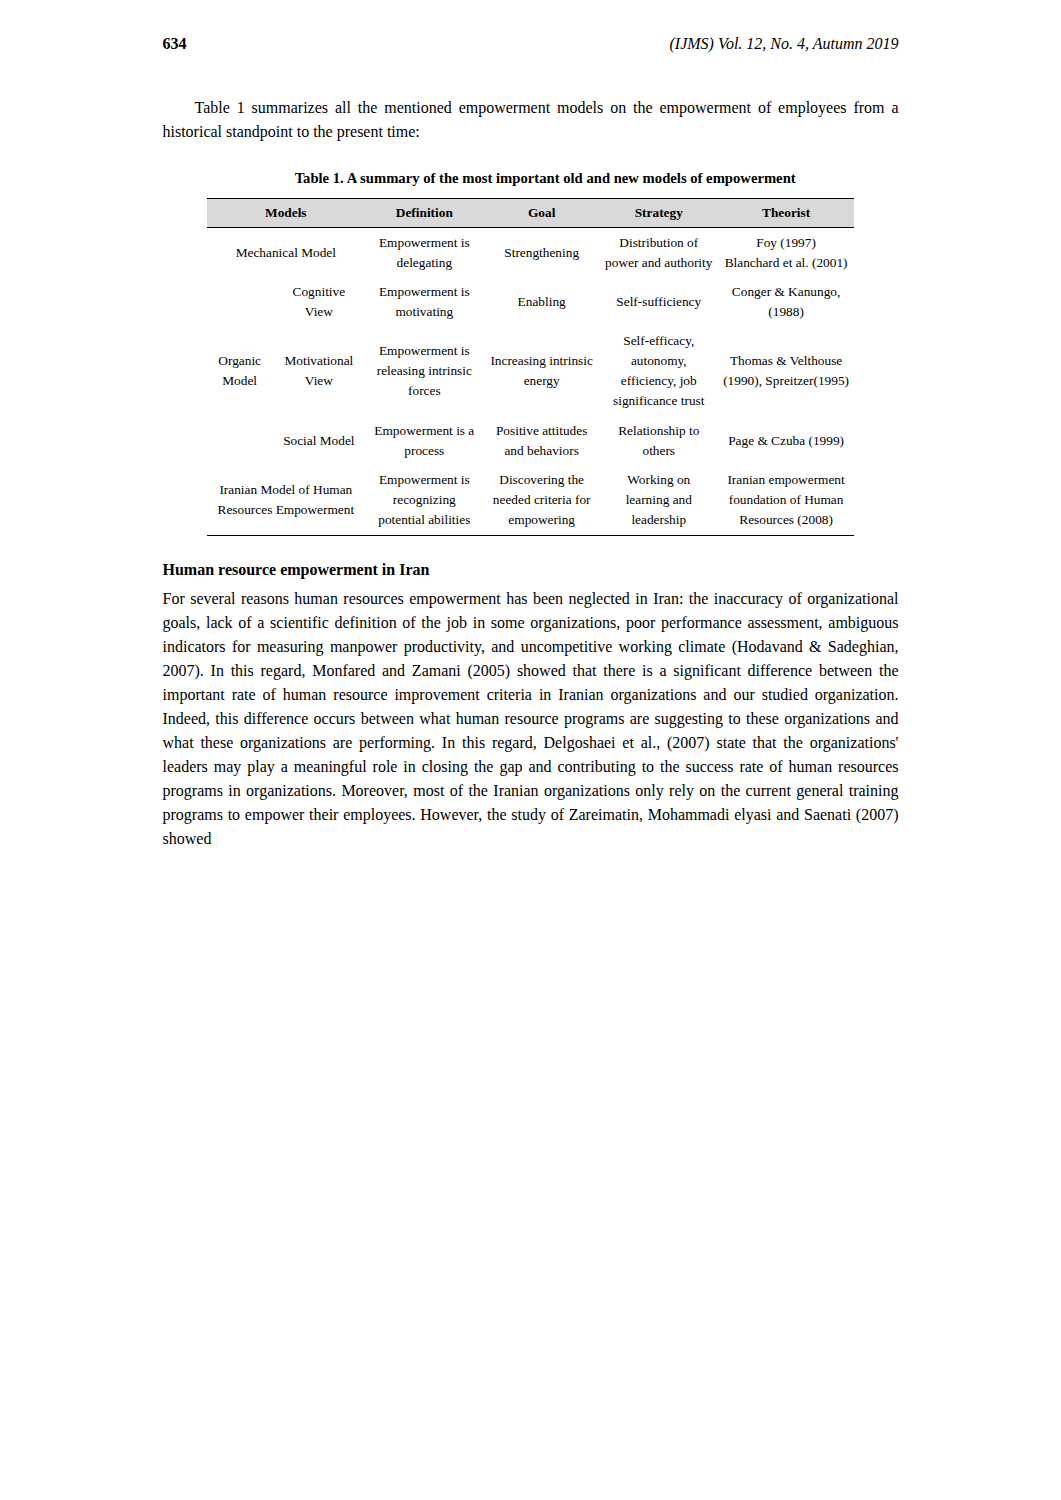634 (IJMS) Vol. 12, No. 4, Autumn 2019
Table 1 summarizes all the mentioned empowerment models on the empowerment of employees from a historical standpoint to the present time:
Table 1. A summary of the most important old and new models of empowerment
| Models | Definition | Goal | Strategy | Theorist |
| --- | --- | --- | --- | --- |
| Mechanical Model | Empowerment is delegating | Strengthening | Distribution of power and authority | Foy (1997) Blanchard et al. (2001) |
| Organic Model | Cognitive View | Empowerment is motivating | Enabling | Self-sufficiency | Conger & Kanungo, (1988) |
| Motivational View | Empowerment is releasing intrinsic forces | Increasing intrinsic energy | Self-efficacy, autonomy, efficiency, job significance trust | Thomas & Velthouse (1990), Spreitzer(1995) |
| Social Model | Empowerment is a process | Positive attitudes and behaviors | Relationship to others | Page & Czuba (1999) |
| Iranian Model of Human Resources Empowerment | Empowerment is recognizing potential abilities | Discovering the needed criteria for empowering | Working on learning and leadership | Iranian empowerment foundation of Human Resources (2008) |
Human resource empowerment in Iran
For several reasons human resources empowerment has been neglected in Iran: the inaccuracy of organizational goals, lack of a scientific definition of the job in some organizations, poor performance assessment, ambiguous indicators for measuring manpower productivity, and uncompetitive working climate (Hodavand & Sadeghian, 2007). In this regard, Monfared and Zamani (2005) showed that there is a significant difference between the important rate of human resource improvement criteria in Iranian organizations and our studied organization. Indeed, this difference occurs between what human resource programs are suggesting to these organizations and what these organizations are performing. In this regard, Delgoshaei et al., (2007) state that the organizations' leaders may play a meaningful role in closing the gap and contributing to the success rate of human resources programs in organizations. Moreover, most of the Iranian organizations only rely on the current general training programs to empower their employees. However, the study of Zareimatin, Mohammadi elyasi and Saenati (2007) showed